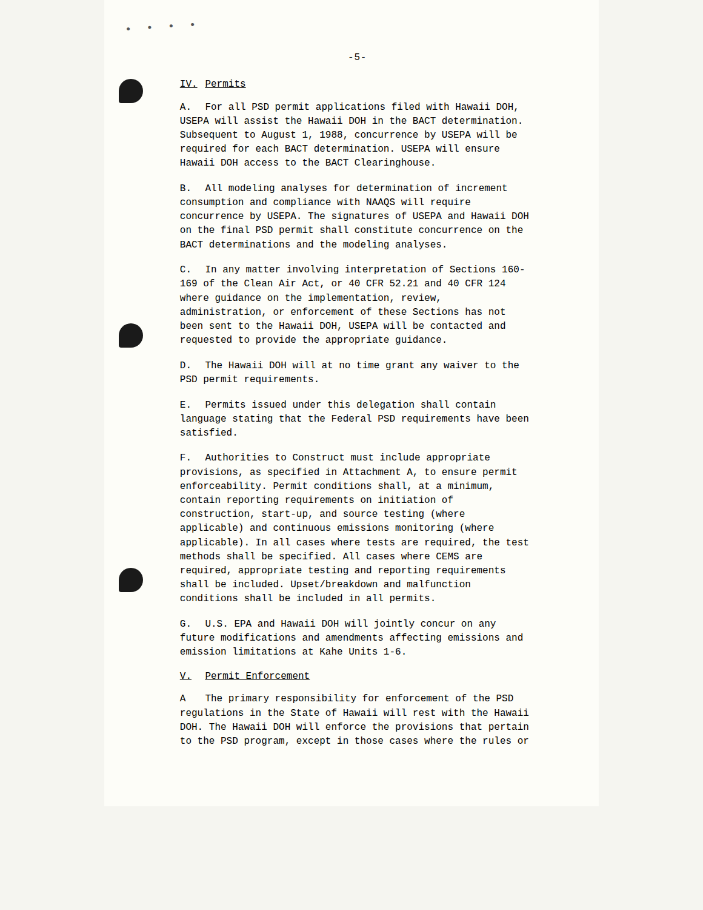• • • •
-5-
IV. Permits
A. For all PSD permit applications filed with Hawaii DOH, USEPA will assist the Hawaii DOH in the BACT determination. Subsequent to August 1, 1988, concurrence by USEPA will be required for each BACT determination. USEPA will ensure Hawaii DOH access to the BACT Clearinghouse.
B. All modeling analyses for determination of increment consumption and compliance with NAAQS will require concurrence by USEPA. The signatures of USEPA and Hawaii DOH on the final PSD permit shall constitute concurrence on the BACT determinations and the modeling analyses.
C. In any matter involving interpretation of Sections 160-169 of the Clean Air Act, or 40 CFR 52.21 and 40 CFR 124 where guidance on the implementation, review, administration, or enforcement of these Sections has not been sent to the Hawaii DOH, USEPA will be contacted and requested to provide the appropriate guidance.
D. The Hawaii DOH will at no time grant any waiver to the PSD permit requirements.
E. Permits issued under this delegation shall contain language stating that the Federal PSD requirements have been satisfied.
F. Authorities to Construct must include appropriate provisions, as specified in Attachment A, to ensure permit enforceability. Permit conditions shall, at a minimum, contain reporting requirements on initiation of construction, start-up, and source testing (where applicable) and continuous emissions monitoring (where applicable). In all cases where tests are required, the test methods shall be specified. All cases where CEMS are required, appropriate testing and reporting requirements shall be included. Upset/breakdown and malfunction conditions shall be included in all permits.
G. U.S. EPA and Hawaii DOH will jointly concur on any future modifications and amendments affecting emissions and emission limitations at Kahe Units 1-6.
V. Permit Enforcement
AThe primary responsibility for enforcement of the PSD regulations in the State of Hawaii will rest with the Hawaii DOH. The Hawaii DOH will enforce the provisions that pertain to the PSD program, except in those cases where the rules or